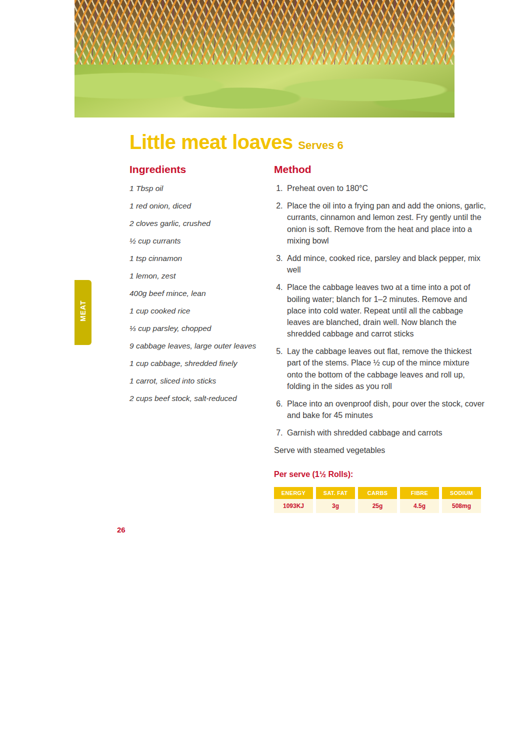Little meat loaves Serves 6
Ingredients
1 Tbsp oil
1 red onion, diced
2 cloves garlic, crushed
½ cup currants
1 tsp cinnamon
1 lemon, zest
400g beef mince, lean
1 cup cooked rice
⅓ cup parsley, chopped
9 cabbage leaves, large outer leaves
1 cup cabbage, shredded finely
1 carrot, sliced into sticks
2 cups beef stock, salt-reduced
Method
Preheat oven to 180°C
Place the oil into a frying pan and add the onions, garlic, currants, cinnamon and lemon zest. Fry gently until the onion is soft. Remove from the heat and place into a mixing bowl
Add mince, cooked rice, parsley and black pepper, mix well
Place the cabbage leaves two at a time into a pot of boiling water; blanch for 1–2 minutes. Remove and place into cold water. Repeat until all the cabbage leaves are blanched, drain well. Now blanch the shredded cabbage and carrot sticks
Lay the cabbage leaves out flat, remove the thickest part of the stems. Place ½ cup of the mince mixture onto the bottom of the cabbage leaves and roll up, folding in the sides as you roll
Place into an ovenproof dish, pour over the stock, cover and bake for 45 minutes
Garnish with shredded cabbage and carrots
Serve with steamed vegetables
Per serve (1½ Rolls):
ENERGY
1093KJ
SAT. FAT
3g
CARBS
25g
FIBRE
4.5g
SODIUM
508mg
MEAT
26